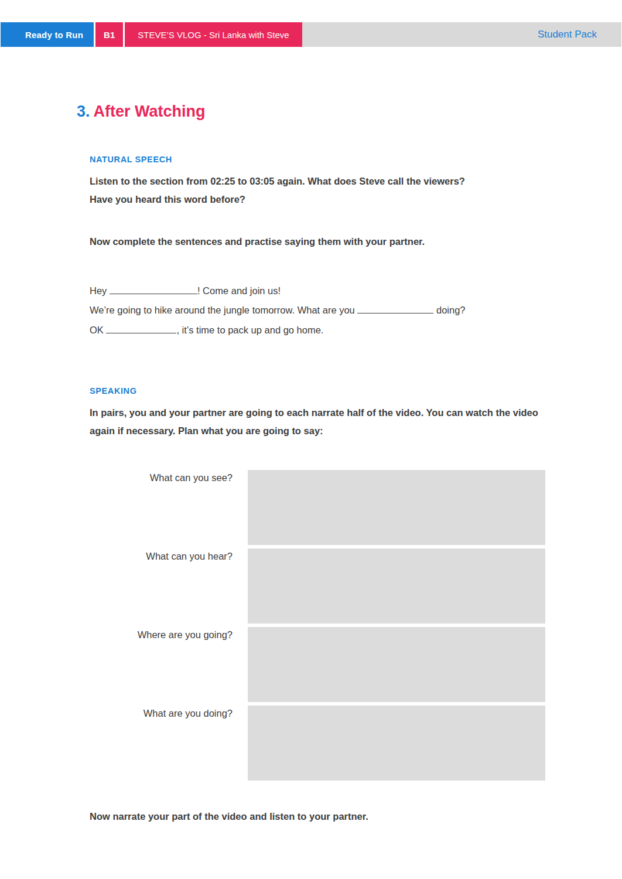Ready to Run
B1
STEVE’S VLOG - Sri Lanka with Steve
Student Pack
3. After Watching
NATURAL SPEECH
Listen to the section from 02:25 to 03:05 again. What does Steve call the viewers?
Have you heard this word before?
Now complete the sentences and practise saying them with your partner.
Hey ! Come and join us!
We’re going to hike around the jungle tomorrow. What are you doing?
OK , it’s time to pack up and go home.
SPEAKING
In pairs, you and your partner are going to each narrate half of the video. You can watch the video again if necessary. Plan what you are going to say:
| What can you see? | |
| What can you hear? | |
| Where are you going? | |
| What are you doing? | |
Now narrate your part of the video and listen to your partner.